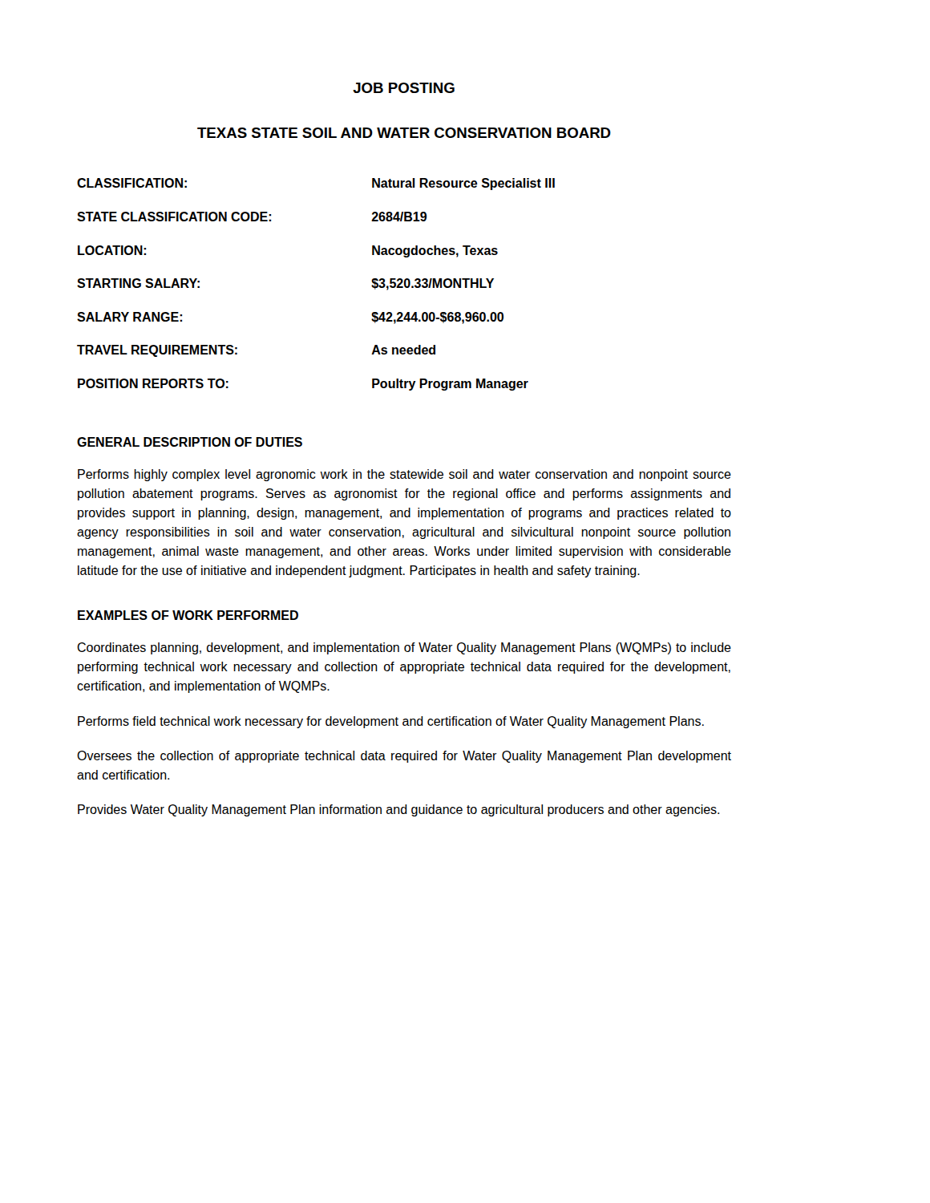JOB POSTING
TEXAS STATE SOIL AND WATER CONSERVATION BOARD
| CLASSIFICATION: | Natural Resource Specialist III |
| STATE CLASSIFICATION CODE: | 2684/B19 |
| LOCATION: | Nacogdoches, Texas |
| STARTING SALARY: | $3,520.33/MONTHLY |
| SALARY RANGE: | $42,244.00-$68,960.00 |
| TRAVEL REQUIREMENTS: | As needed |
| POSITION REPORTS TO: | Poultry Program Manager |
GENERAL DESCRIPTION OF DUTIES
Performs highly complex level agronomic work in the statewide soil and water conservation and nonpoint source pollution abatement programs. Serves as agronomist for the regional office and performs assignments and provides support in planning, design, management, and implementation of programs and practices related to agency responsibilities in soil and water conservation, agricultural and silvicultural nonpoint source pollution management, animal waste management, and other areas. Works under limited supervision with considerable latitude for the use of initiative and independent judgment. Participates in health and safety training.
EXAMPLES OF WORK PERFORMED
Coordinates planning, development, and implementation of Water Quality Management Plans (WQMPs) to include performing technical work necessary and collection of appropriate technical data required for the development, certification, and implementation of WQMPs.
Performs field technical work necessary for development and certification of Water Quality Management Plans.
Oversees the collection of appropriate technical data required for Water Quality Management Plan development and certification.
Provides Water Quality Management Plan information and guidance to agricultural producers and other agencies.